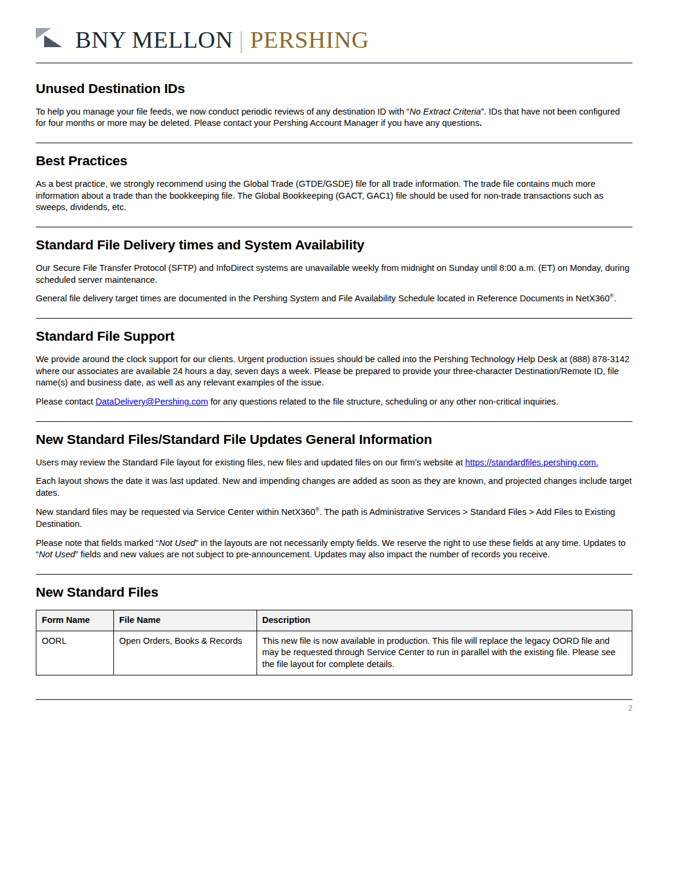BNY MELLON|PERSHING
Unused Destination IDs
To help you manage your file feeds, we now conduct periodic reviews of any destination ID with “No Extract Criteria”. IDs that have not been configured for four months or more may be deleted. Please contact your Pershing Account Manager if you have any questions.
Best Practices
As a best practice, we strongly recommend using the Global Trade (GTDE/GSDE) file for all trade information. The trade file contains much more information about a trade than the bookkeeping file. The Global Bookkeeping (GACT, GAC1) file should be used for non-trade transactions such as sweeps, dividends, etc.
Standard File Delivery times and System Availability
Our Secure File Transfer Protocol (SFTP) and InfoDirect systems are unavailable weekly from midnight on Sunday until 8:00 a.m. (ET) on Monday, during scheduled server maintenance.
General file delivery target times are documented in the Pershing System and File Availability Schedule located in Reference Documents in NetX360®.
Standard File Support
We provide around the clock support for our clients. Urgent production issues should be called into the Pershing Technology Help Desk at (888) 878-3142 where our associates are available 24 hours a day, seven days a week. Please be prepared to provide your three-character Destination/Remote ID, file name(s) and business date, as well as any relevant examples of the issue.
Please contact DataDelivery@Pershing.com for any questions related to the file structure, scheduling or any other non-critical inquiries.
New Standard Files/Standard File Updates General Information
Users may review the Standard File layout for existing files, new files and updated files on our firm’s website at https://standardfiles.pershing.com.
Each layout shows the date it was last updated. New and impending changes are added as soon as they are known, and projected changes include target dates.
New standard files may be requested via Service Center within NetX360®. The path is Administrative Services > Standard Files > Add Files to Existing Destination.
Please note that fields marked “Not Used” in the layouts are not necessarily empty fields. We reserve the right to use these fields at any time. Updates to “Not Used” fields and new values are not subject to pre-announcement. Updates may also impact the number of records you receive.
New Standard Files
| Form Name | File Name | Description |
| --- | --- | --- |
| OORL | Open Orders, Books & Records | This new file is now available in production. This file will replace the legacy OORD file and may be requested through Service Center to run in parallel with the existing file. Please see the file layout for complete details. |
2